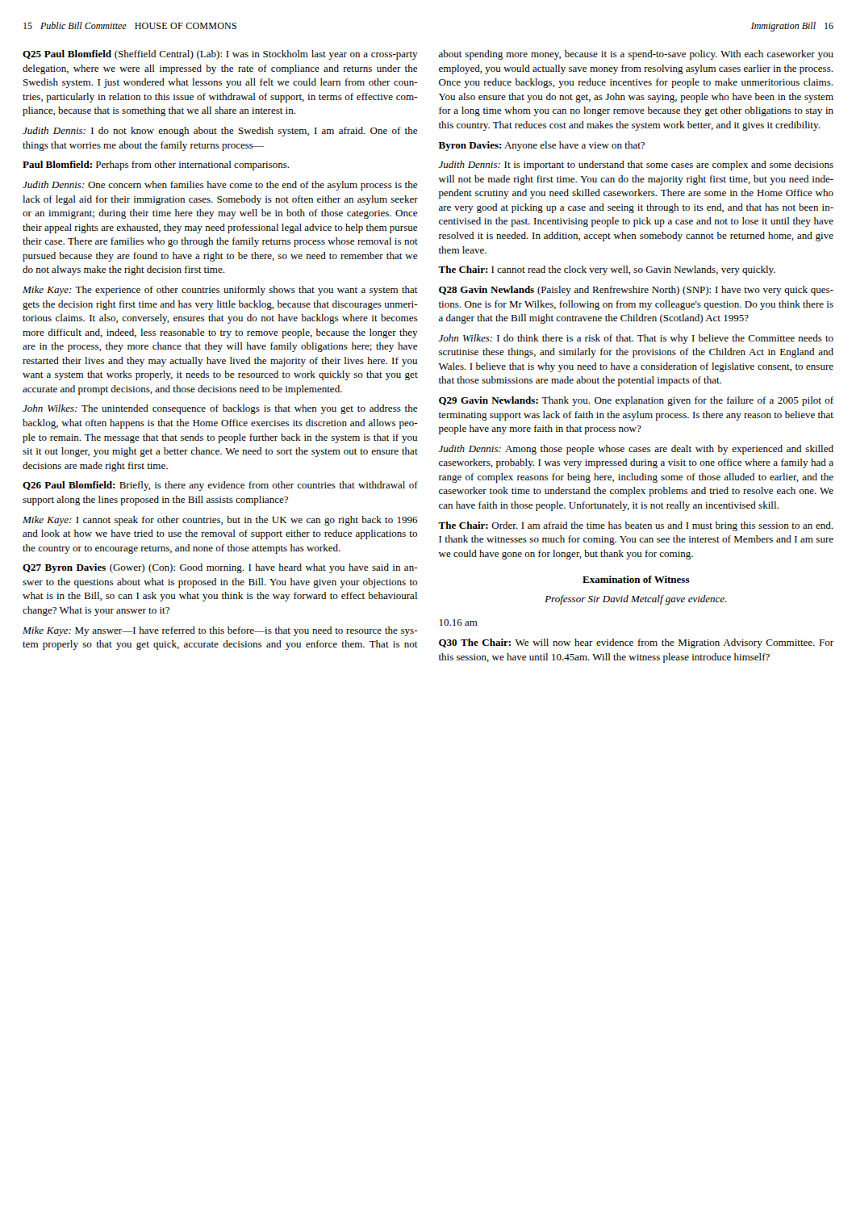15 Public Bill Committee HOUSE OF COMMONS
Immigration Bill 16
Q25 Paul Blomfield (Sheffield Central) (Lab): I was in Stockholm last year on a cross-party delegation, where we were all impressed by the rate of compliance and returns under the Swedish system. I just wondered what lessons you all felt we could learn from other countries, particularly in relation to this issue of withdrawal of support, in terms of effective compliance, because that is something that we all share an interest in.
Judith Dennis: I do not know enough about the Swedish system, I am afraid. One of the things that worries me about the family returns process—
Paul Blomfield: Perhaps from other international comparisons.
Judith Dennis: One concern when families have come to the end of the asylum process is the lack of legal aid for their immigration cases. Somebody is not often either an asylum seeker or an immigrant; during their time here they may well be in both of those categories. Once their appeal rights are exhausted, they may need professional legal advice to help them pursue their case. There are families who go through the family returns process whose removal is not pursued because they are found to have a right to be there, so we need to remember that we do not always make the right decision first time.
Mike Kaye: The experience of other countries uniformly shows that you want a system that gets the decision right first time and has very little backlog, because that discourages unmeritorious claims. It also, conversely, ensures that you do not have backlogs where it becomes more difficult and, indeed, less reasonable to try to remove people, because the longer they are in the process, they more chance that they will have family obligations here; they have restarted their lives and they may actually have lived the majority of their lives here. If you want a system that works properly, it needs to be resourced to work quickly so that you get accurate and prompt decisions, and those decisions need to be implemented.
John Wilkes: The unintended consequence of backlogs is that when you get to address the backlog, what often happens is that the Home Office exercises its discretion and allows people to remain. The message that that sends to people further back in the system is that if you sit it out longer, you might get a better chance. We need to sort the system out to ensure that decisions are made right first time.
Q26 Paul Blomfield: Briefly, is there any evidence from other countries that withdrawal of support along the lines proposed in the Bill assists compliance?
Mike Kaye: I cannot speak for other countries, but in the UK we can go right back to 1996 and look at how we have tried to use the removal of support either to reduce applications to the country or to encourage returns, and none of those attempts has worked.
Q27 Byron Davies (Gower) (Con): Good morning. I have heard what you have said in answer to the questions about what is proposed in the Bill. You have given your objections to what is in the Bill, so can I ask you what you think is the way forward to effect behavioural change? What is your answer to it?
Mike Kaye: My answer—I have referred to this before—is that you need to resource the system properly so that you get quick, accurate decisions and you enforce them. That is not about spending more money, because it is a spend-to-save policy. With each caseworker you employed, you would actually save money from resolving asylum cases earlier in the process. Once you reduce backlogs, you reduce incentives for people to make unmeritorious claims. You also ensure that you do not get, as John was saying, people who have been in the system for a long time whom you can no longer remove because they get other obligations to stay in this country. That reduces cost and makes the system work better, and it gives it credibility.
Byron Davies: Anyone else have a view on that?
Judith Dennis: It is important to understand that some cases are complex and some decisions will not be made right first time. You can do the majority right first time, but you need independent scrutiny and you need skilled caseworkers. There are some in the Home Office who are very good at picking up a case and seeing it through to its end, and that has not been incentivised in the past. Incentivising people to pick up a case and not to lose it until they have resolved it is needed. In addition, accept when somebody cannot be returned home, and give them leave.
The Chair: I cannot read the clock very well, so Gavin Newlands, very quickly.
Q28 Gavin Newlands (Paisley and Renfrewshire North) (SNP): I have two very quick questions. One is for Mr Wilkes, following on from my colleague's question. Do you think there is a danger that the Bill might contravene the Children (Scotland) Act 1995?
John Wilkes: I do think there is a risk of that. That is why I believe the Committee needs to scrutinise these things, and similarly for the provisions of the Children Act in England and Wales. I believe that is why you need to have a consideration of legislative consent, to ensure that those submissions are made about the potential impacts of that.
Q29 Gavin Newlands: Thank you. One explanation given for the failure of a 2005 pilot of terminating support was lack of faith in the asylum process. Is there any reason to believe that people have any more faith in that process now?
Judith Dennis: Among those people whose cases are dealt with by experienced and skilled caseworkers, probably. I was very impressed during a visit to one office where a family had a range of complex reasons for being here, including some of those alluded to earlier, and the caseworker took time to understand the complex problems and tried to resolve each one. We can have faith in those people. Unfortunately, it is not really an incentivised skill.
The Chair: Order. I am afraid the time has beaten us and I must bring this session to an end. I thank the witnesses so much for coming. You can see the interest of Members and I am sure we could have gone on for longer, but thank you for coming.
Examination of Witness
Professor Sir David Metcalf gave evidence.
10.16 am
Q30 The Chair: We will now hear evidence from the Migration Advisory Committee. For this session, we have until 10.45am. Will the witness please introduce himself?